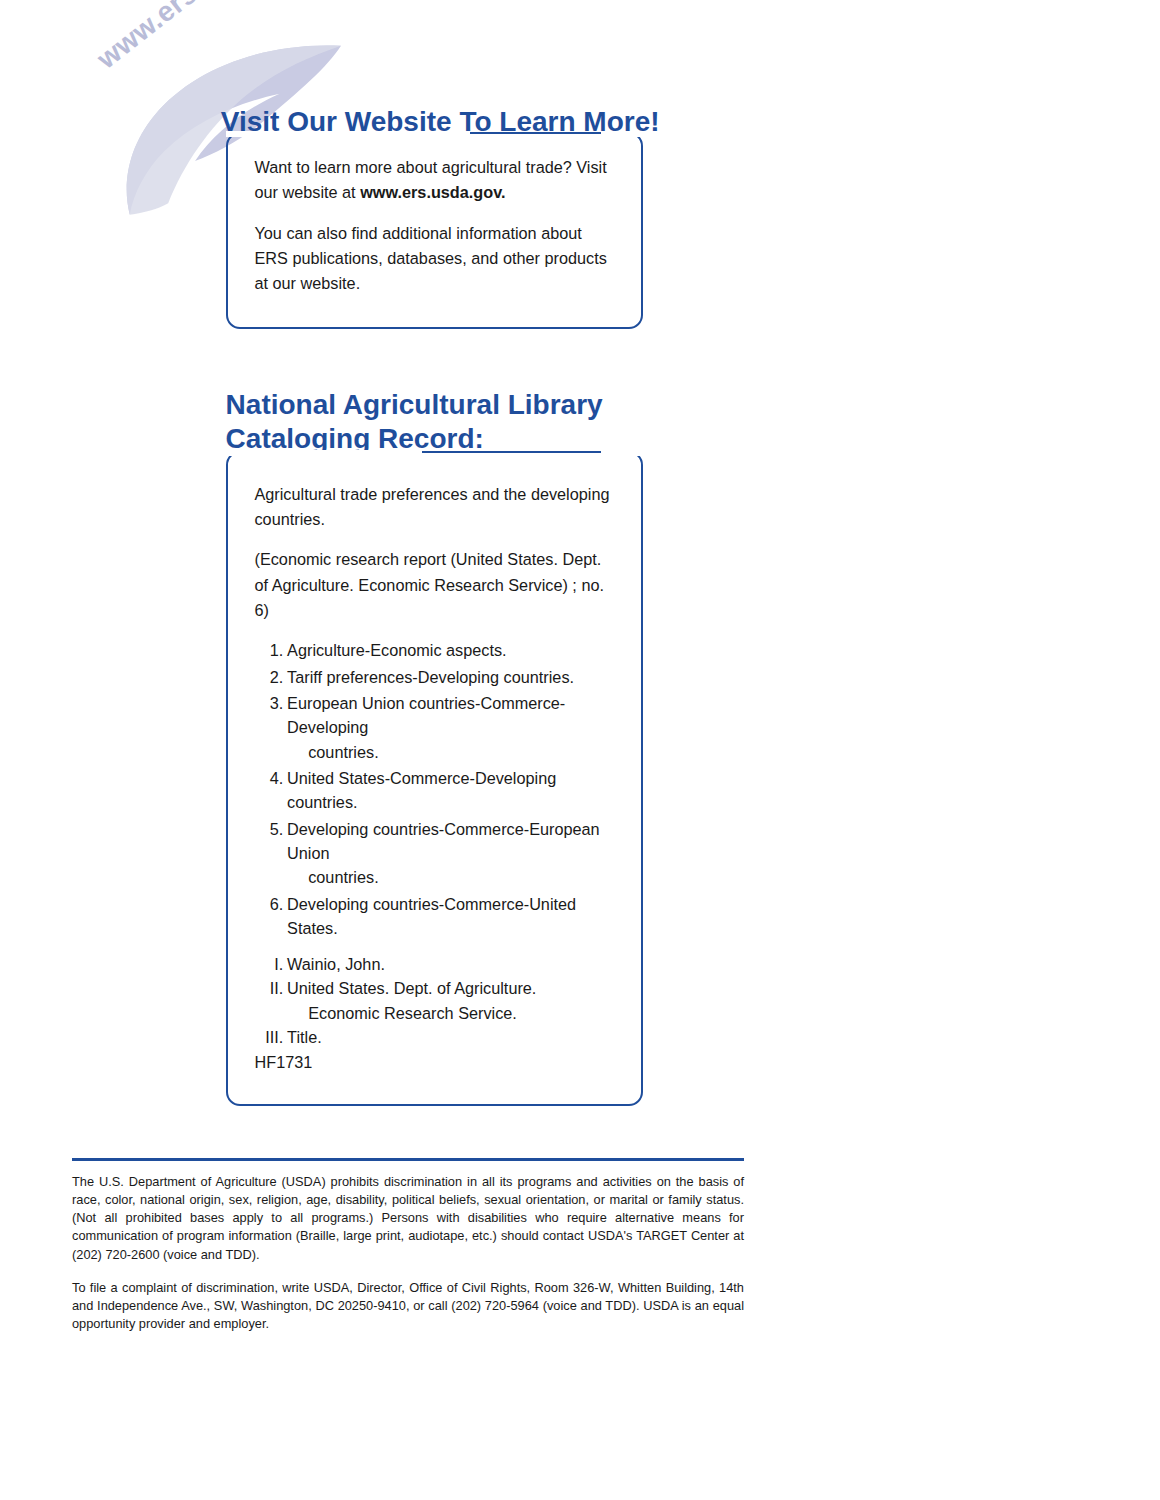www.ers.usda.gov
Visit Our Website To Learn More!
Want to learn more about agricultural trade? Visit our website at www.ers.usda.gov.
You can also find additional information about ERS publications, databases, and other products at our website.
National Agricultural Library
Cataloging Record:
Agricultural trade preferences and the developing countries.
(Economic research report (United States. Dept. of Agriculture. Economic Research Service) ; no. 6)
Agriculture-Economic aspects.
Tariff preferences-Developing countries.
European Union countries-Commerce-Developingcountries.
United States-Commerce-Developing countries.
Developing countries-Commerce-European Unioncountries.
Developing countries-Commerce-United States.
I. Wainio, John.
II. United States. Dept. of Agriculture.Economic Research Service.
III. Title.
HF1731
The U.S. Department of Agriculture (USDA) prohibits discrimination in all its programs and activities on the basis of race, color, national origin, sex, religion, age, disability, political beliefs, sexual orientation, or marital or family status. (Not all prohibited bases apply to all programs.) Persons with disabilities who require alternative means for communication of program information (Braille, large print, audiotape, etc.) should contact USDA's TARGET Center at (202) 720-2600 (voice and TDD).
To file a complaint of discrimination, write USDA, Director, Office of Civil Rights, Room 326-W, Whitten Building, 14th and Independence Ave., SW, Washington, DC 20250-9410, or call (202) 720-5964 (voice and TDD). USDA is an equal opportunity provider and employer.